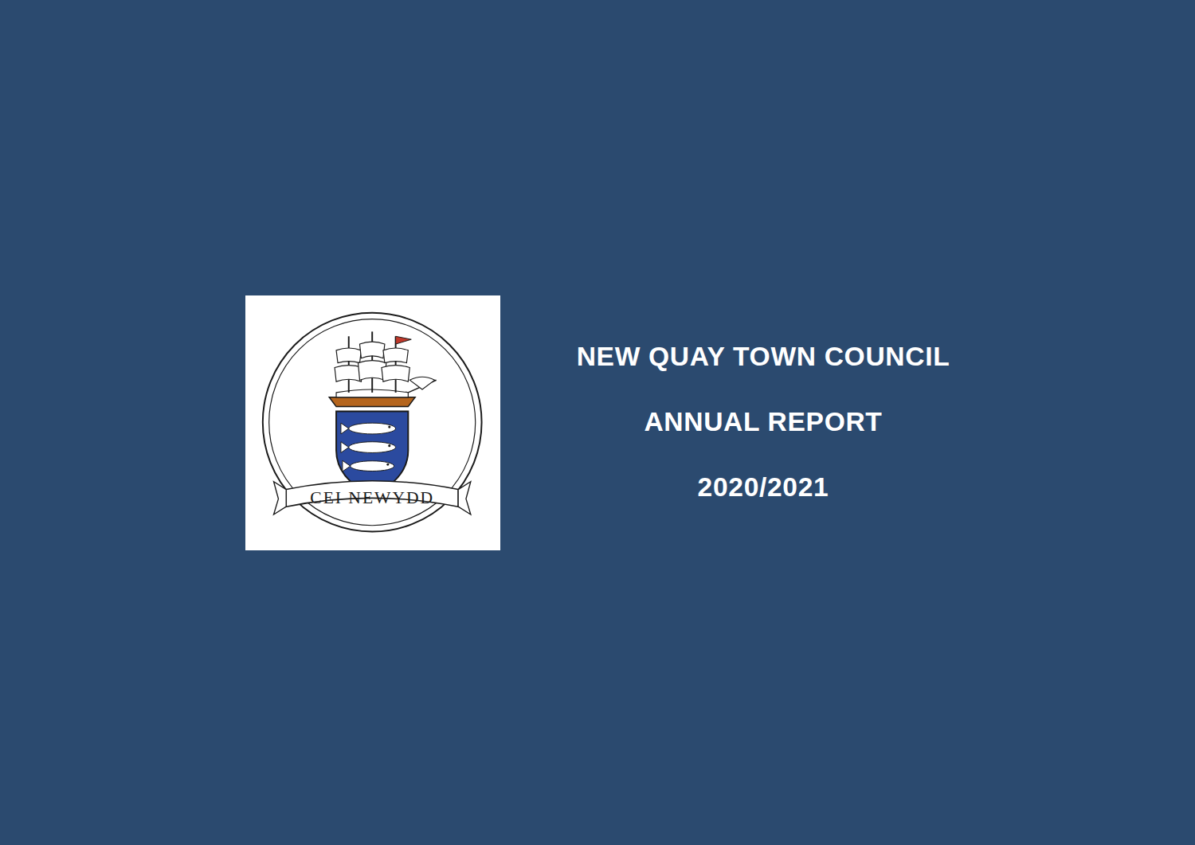CEI NEWYDD
NEW QUAY TOWN COUNCIL
ANNUAL REPORT
2020/2021